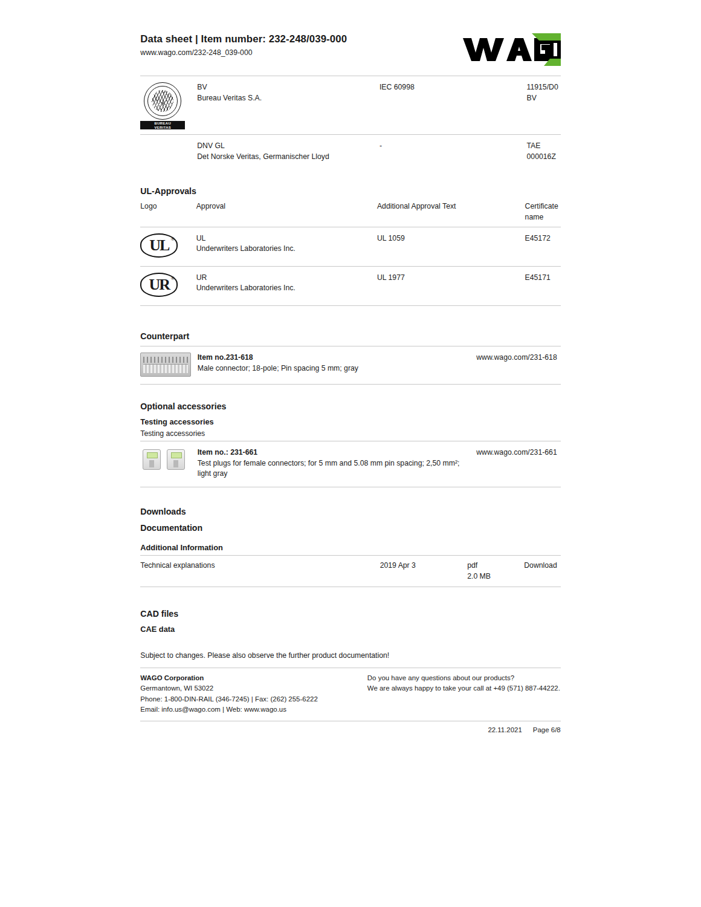Data sheet | Item number: 232-248/039-000
www.wago.com/232-248_039-000
| BUREAU VERITAS | BV Bureau Veritas S.A. | IEC 60998 | 11915/D0 BV |
| | DNV GL Det Norske Veritas, Germanischer Lloyd | - | TAE 000016Z |
UL-Approvals
| Logo | Approval | Additional Approval Text | Certificate name |
| --- | --- | --- | --- |
| UL ® | UL Underwriters Laboratories Inc. | UL 1059 | E45172 |
| UR ® | UR Underwriters Laboratories Inc. | UL 1977 | E45171 |
Counterpart
| | Item no.231-618 Male connector; 18-pole; Pin spacing 5 mm; gray | www.wago.com/231-618 |
Optional accessories
Testing accessories
Testing accessories
| | Item no.: 231-661 Test plugs for female connectors; for 5 mm and 5.08 mm pin spacing; 2,50 mm²; light gray | www.wago.com/231-661 |
Downloads
Documentation
Additional Information
| Technical explanations | 2019 Apr 3 | pdf 2.0 MB | Download |
CAD files
CAE data
Subject to changes. Please also observe the further product documentation!
WAGO Corporation
Germantown, WI 53022
Phone: 1-800-DIN-RAIL (346-7245) | Fax: (262) 255-6222
Email: info.us@wago.com | Web: www.wago.us
Do you have any questions about our products?
We are always happy to take your call at +49 (571) 887-44222.
22.11.2021 Page 6/8